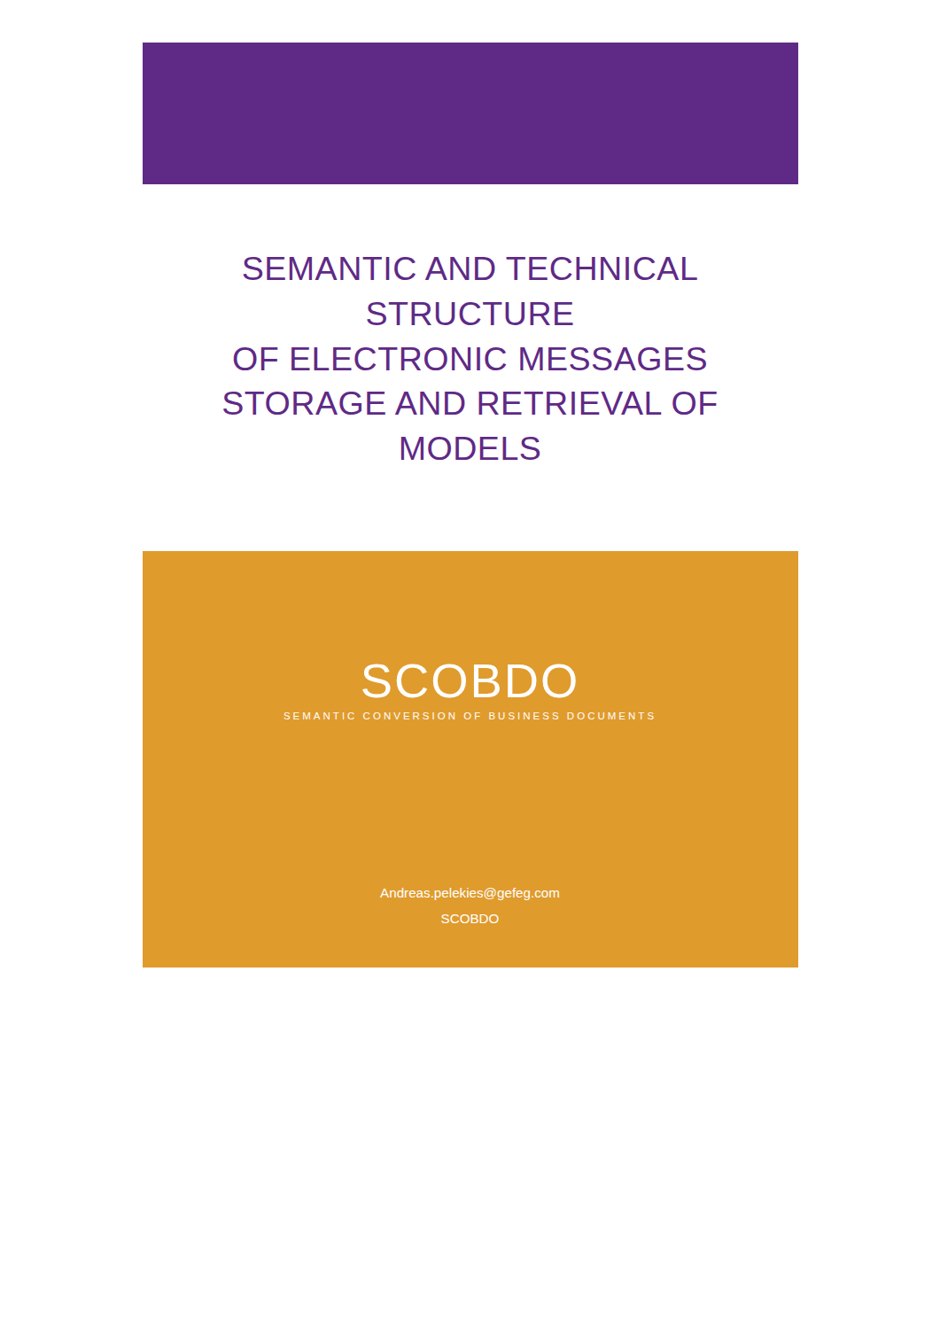Semantic and Technical Structure
of Electronic Messages
Storage and Retrieval of Models
SCOBDO
Semantic Conversion of Business Documents
Andreas.pelekies@gefeg.com
SCOBDO